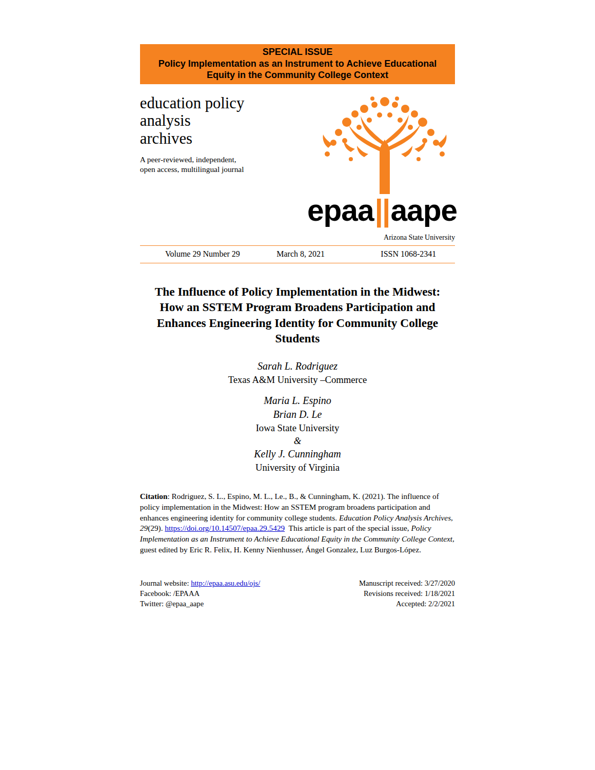SPECIAL ISSUE Policy Implementation as an Instrument to Achieve Educational
Equity in the Community College Context
education policy analysis
archives
A peer-reviewed, independent,
open access, multilingual journal
epaa||aape
Arizona State University
Volume 29 Number 29
March 8, 2021
ISSN 1068-2341
The Influence of Policy Implementation in the Midwest:
How an SSTEM Program Broadens Participation and
Enhances Engineering Identity for Community College
Students
Sarah L. Rodriguez
Texas A&M University –Commerce
Maria L. Espino
Brian D. Le
Iowa State University
&
Kelly J. Cunningham
University of Virginia
Citation: Rodriguez, S. L., Espino, M. L., Le., B., & Cunningham, K. (2021). The influence of policy implementation in the Midwest: How an SSTEM program broadens participation and enhances engineering identity for community college students. Education Policy Analysis Archives, 29(29). https://doi.org/10.14507/epaa.29.5429 This article is part of the special issue, Policy Implementation as an Instrument to Achieve Educational Equity in the Community College Context, guest edited by Eric R. Felix, H. Kenny Nienhusser, Ángel Gonzalez, Luz Burgos-López.
Journal website: http://epaa.asu.edu/ojs/
Facebook: /EPAAA
Twitter: @epaa_aape
Manuscript received: 3/27/2020
Revisions received: 1/18/2021
Accepted: 2/2/2021